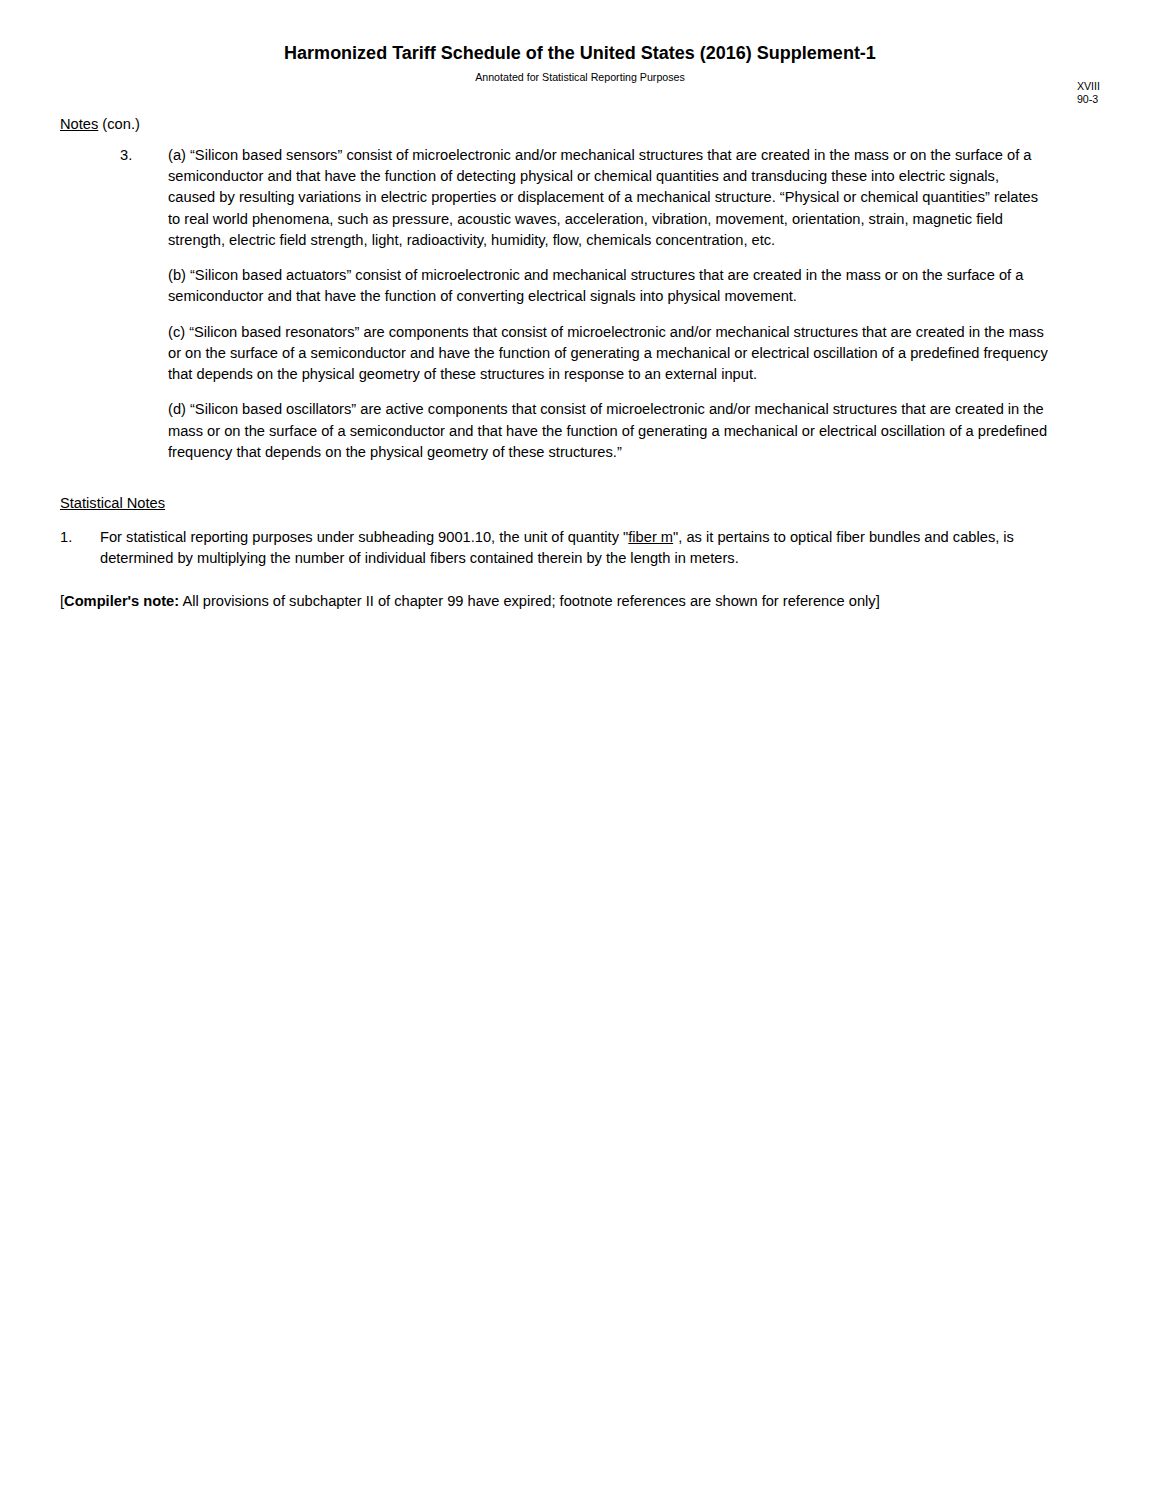XVIII
90-3
Harmonized Tariff Schedule of the United States (2016) Supplement-1
Annotated for Statistical Reporting Purposes
Notes (con.)
3.
(a) “Silicon based sensors” consist of microelectronic and/or mechanical structures that are created in the mass or on the surface of a semiconductor and that have the function of detecting physical or chemical quantities and transducing these into electric signals, caused by resulting variations in electric properties or displacement of a mechanical structure. “Physical or chemical quantities” relates to real world phenomena, such as pressure, acoustic waves, acceleration, vibration, movement, orientation, strain, magnetic field strength, electric field strength, light, radioactivity, humidity, flow, chemicals concentration, etc.
(b) “Silicon based actuators” consist of microelectronic and mechanical structures that are created in the mass or on the surface of a semiconductor and that have the function of converting electrical signals into physical movement.
(c) “Silicon based resonators” are components that consist of microelectronic and/or mechanical structures that are created in the mass or on the surface of a semiconductor and have the function of generating a mechanical or electrical oscillation of a predefined frequency that depends on the physical geometry of these structures in response to an external input.
(d) “Silicon based oscillators” are active components that consist of microelectronic and/or mechanical structures that are created in the mass or on the surface of a semiconductor and that have the function of generating a mechanical or electrical oscillation of a predefined frequency that depends on the physical geometry of these structures.”
Statistical Notes
1.
For statistical reporting purposes under subheading 9001.10, the unit of quantity "fiber m", as it pertains to optical fiber bundles and cables, is determined by multiplying the number of individual fibers contained therein by the length in meters.
[Compiler's note: All provisions of subchapter II of chapter 99 have expired; footnote references are shown for reference only]